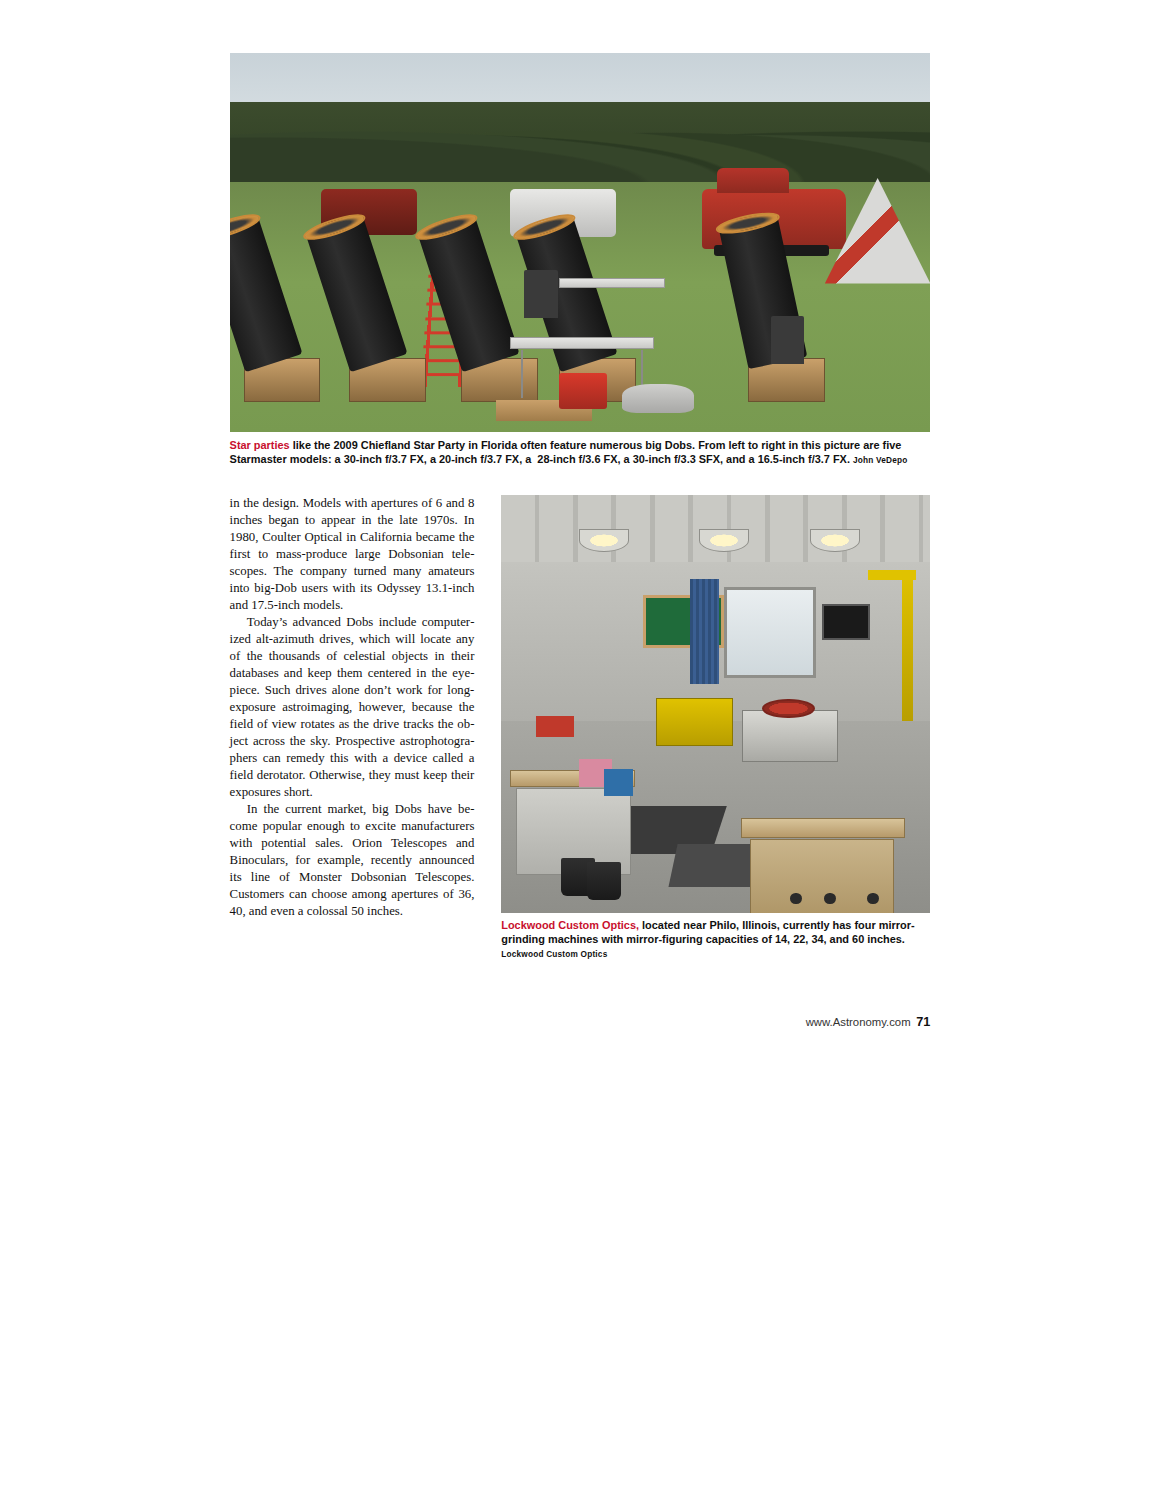Star parties like the 2009 Chiefland Star Party in Florida often feature numerous big Dobs. From left to right in this picture are five Starmaster models: a 30-inch f/3.7 FX, a 20-inch f/3.7 FX, a 28-inch f/3.6 FX, a 30-inch f/3.3 SFX, and a 16.5-inch f/3.7 FX. John VeDepo
in the design. Models with apertures of 6 and 8 inches began to appear in the late 1970s. In 1980, Coulter Optical in California became the first to mass-produce large Dobsonian telescopes. The company turned many amateurs into big-Dob users with its Odyssey 13.1-inch and 17.5-inch models.
Today’s advanced Dobs include computerized alt-azimuth drives, which will locate any of the thousands of celestial objects in their databases and keep them centered in the eyepiece. Such drives alone don’t work for long-exposure astroimaging, however, because the field of view rotates as the drive tracks the object across the sky. Prospective astrophotographers can remedy this with a device called a field derotator. Otherwise, they must keep their exposures short.
In the current market, big Dobs have become popular enough to excite manufacturers with potential sales. Orion Telescopes and Binoculars, for example, recently announced its line of Monster Dobsonian Telescopes. Customers can choose among apertures of 36, 40, and even a colossal 50 inches.
Lockwood Custom Optics, located near Philo, Illinois, currently has four mirror-grinding machines with mirror-figuring capacities of 14, 22, 34, and 60 inches. Lockwood Custom Optics
www.Astronomy.com71